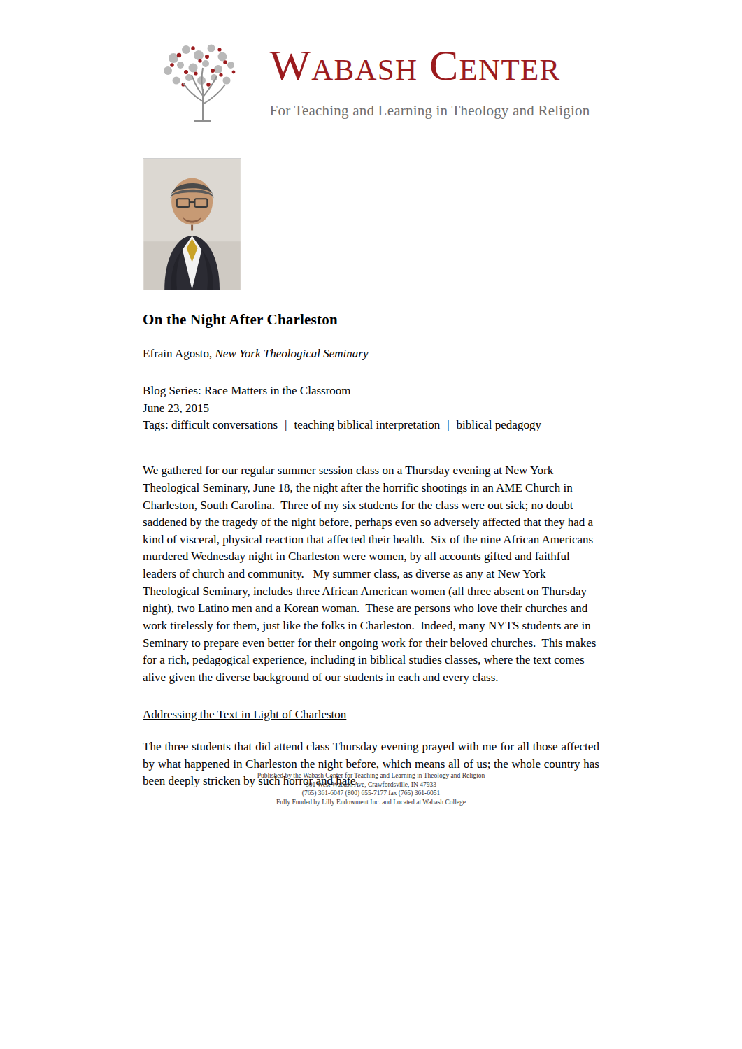Wabash Center
For Teaching and Learning in Theology and Religion
On the Night After Charleston
Efrain Agosto, New York Theological Seminary
Blog Series: Race Matters in the Classroom
June 23, 2015
Tags: difficult conversations|teaching biblical interpretation|biblical pedagogy
We gathered for our regular summer session class on a Thursday evening at New York Theological Seminary, June 18, the night after the horrific shootings in an AME Church in Charleston, South Carolina. Three of my six students for the class were out sick; no doubt saddened by the tragedy of the night before, perhaps even so adversely affected that they had a kind of visceral, physical reaction that affected their health. Six of the nine African Americans murdered Wednesday night in Charleston were women, by all accounts gifted and faithful leaders of church and community. My summer class, as diverse as any at New York Theological Seminary, includes three African American women (all three absent on Thursday night), two Latino men and a Korean woman. These are persons who love their churches and work tirelessly for them, just like the folks in Charleston. Indeed, many NYTS students are in Seminary to prepare even better for their ongoing work for their beloved churches. This makes for a rich, pedagogical experience, including in biblical studies classes, where the text comes alive given the diverse background of our students in each and every class.
Addressing the Text in Light of Charleston
The three students that did attend class Thursday evening prayed with me for all those affected by what happened in Charleston the night before, which means all of us; the whole country has been deeply stricken by such horror and hate.
Published by the Wabash Center for Teaching and Learning in Theology and Religion
301 West Wabash Ave, Crawfordsville, IN 47933
(765) 361-6047 (800) 655-7177 fax (765) 361-6051
Fully Funded by Lilly Endowment Inc. and Located at Wabash College